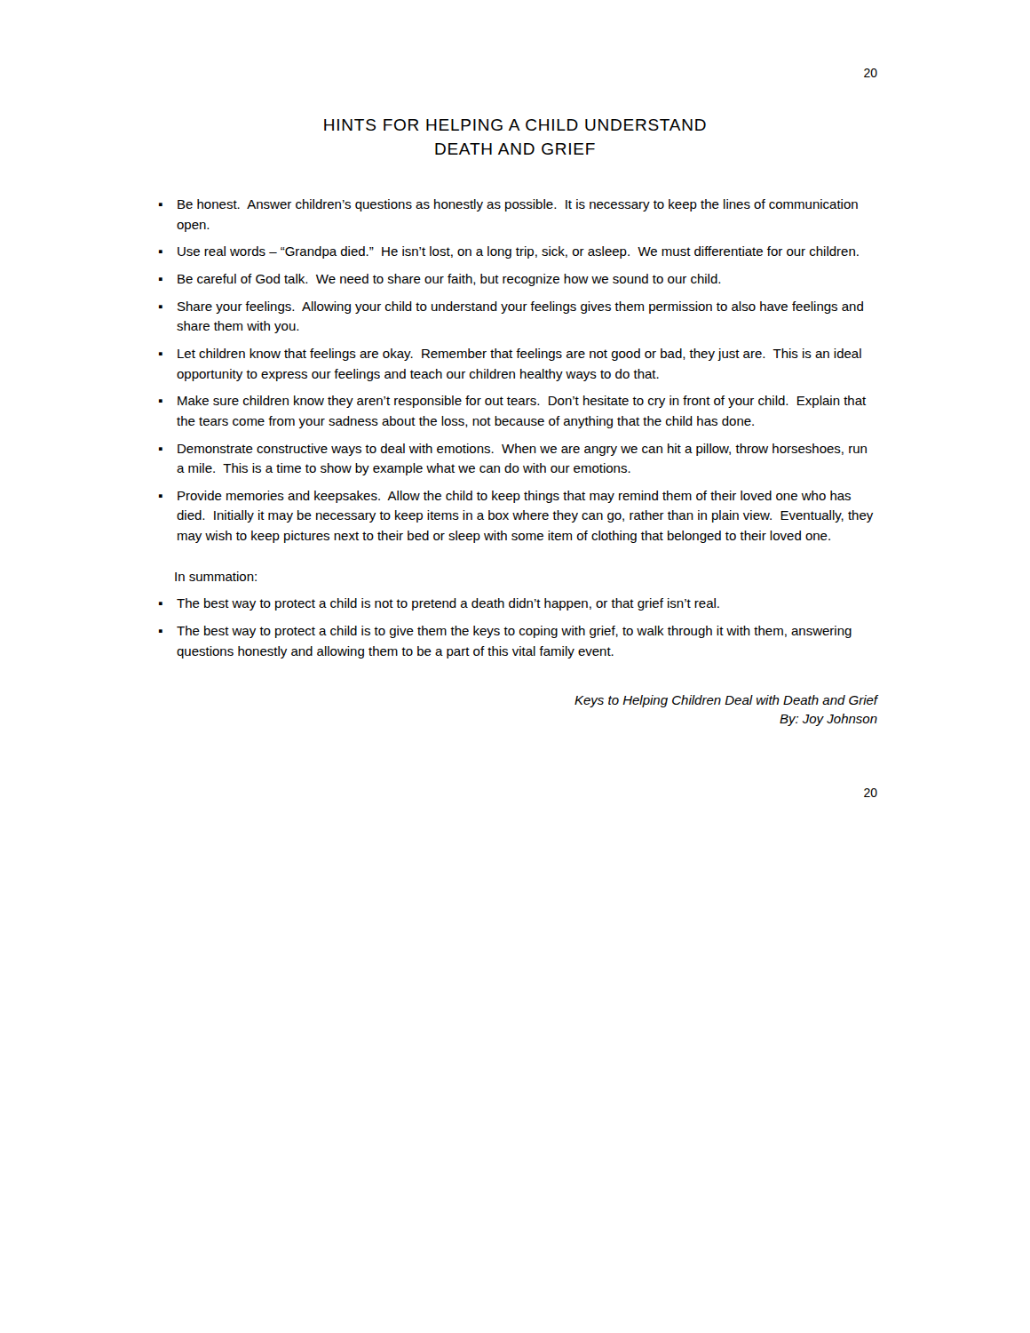20
HINTS FOR HELPING A CHILD UNDERSTAND
DEATH AND GRIEF
Be honest. Answer children’s questions as honestly as possible. It is necessary to keep the lines of communication open.
Use real words – “Grandpa died.” He isn’t lost, on a long trip, sick, or asleep. We must differentiate for our children.
Be careful of God talk. We need to share our faith, but recognize how we sound to our child.
Share your feelings. Allowing your child to understand your feelings gives them permission to also have feelings and share them with you.
Let children know that feelings are okay. Remember that feelings are not good or bad, they just are. This is an ideal opportunity to express our feelings and teach our children healthy ways to do that.
Make sure children know they aren’t responsible for out tears. Don’t hesitate to cry in front of your child. Explain that the tears come from your sadness about the loss, not because of anything that the child has done.
Demonstrate constructive ways to deal with emotions. When we are angry we can hit a pillow, throw horseshoes, run a mile. This is a time to show by example what we can do with our emotions.
Provide memories and keepsakes. Allow the child to keep things that may remind them of their loved one who has died. Initially it may be necessary to keep items in a box where they can go, rather than in plain view. Eventually, they may wish to keep pictures next to their bed or sleep with some item of clothing that belonged to their loved one.
In summation:
The best way to protect a child is not to pretend a death didn’t happen, or that grief isn’t real.
The best way to protect a child is to give them the keys to coping with grief, to walk through it with them, answering questions honestly and allowing them to be a part of this vital family event.
Keys to Helping Children Deal with Death and Grief
By: Joy Johnson
20